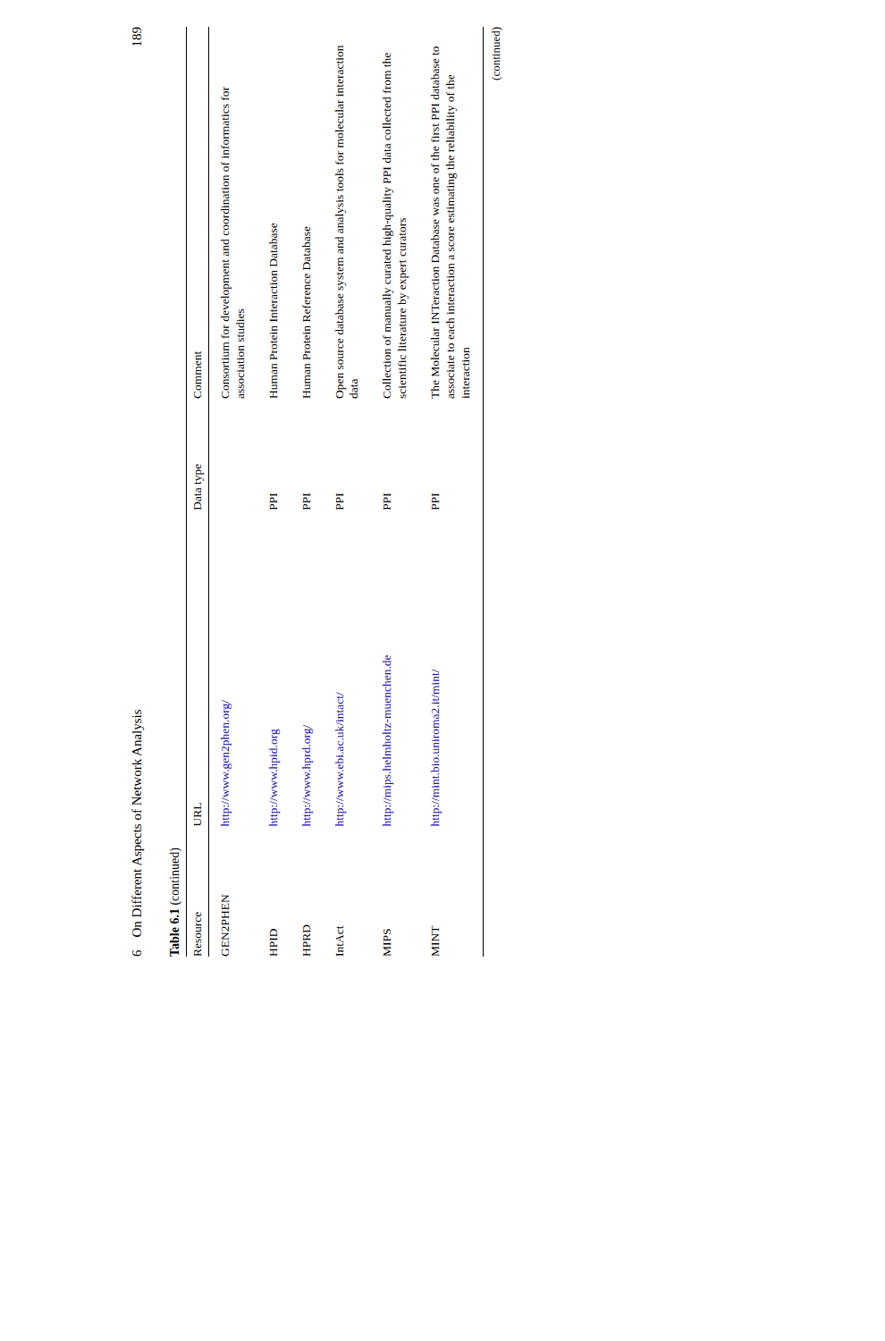6 On Different Aspects of Network Analysis 189
Table 6.1 (continued)
| Resource | URL | Data type | Comment |
| --- | --- | --- | --- |
| GEN2PHEN | http://www.gen2phen.org/ | | Consortium for development and coordination of informatics for association studies |
| HPID | http://www.hpid.org | PPI | Human Protein Interaction Database |
| HPRD | http://www.hprd.org/ | PPI | Human Protein Reference Database |
| IntAct | http://www.ebi.ac.uk/intact/ | PPI | Open source database system and analysis tools for molecular interaction data |
| MIPS | http://mips.helmholtz-muenchen.de | PPI | Collection of manually curated high-quality PPI data collected from the scientific literature by expert curators |
| MINT | http://mint.bio.uniroma2.it/mint/ | PPI | The Molecular INTeraction Database was one of the first PPI database to associate to each interaction a score estimating the reliability of the interaction |
(continued)